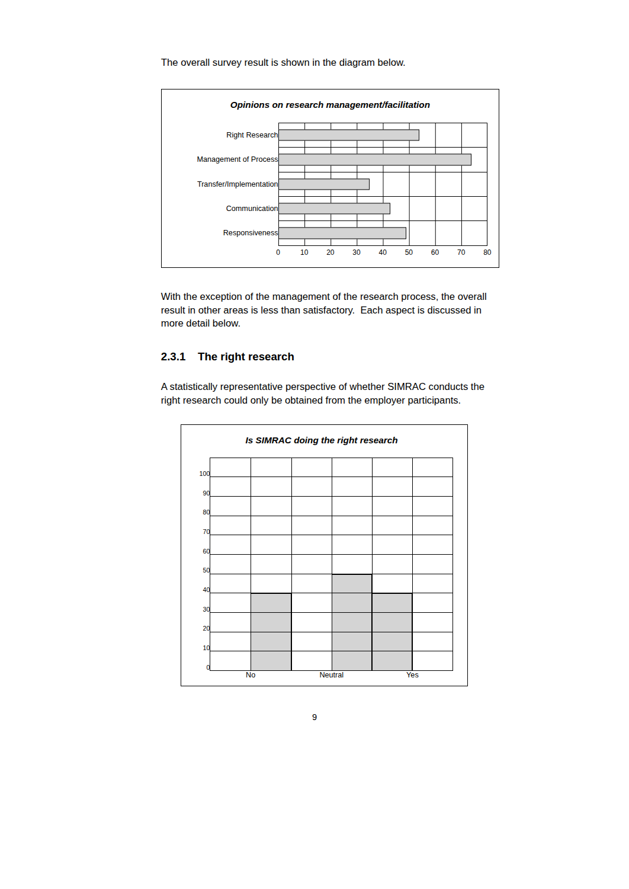The overall survey result is shown in the diagram below.
Opinions on research management/facilitation
| Right Research | |
| Management of Process | |
| Transfer/Implementation | |
| Communication | |
| Responsiveness | |
| | 0 10 20 30 40 50 60 70 80 |
With the exception of the management of the research process, the overall result in other areas is less than satisfactory. Each aspect is discussed in more detail below.
2.3.1 The right research
A statistically representative perspective of whether SIMRAC conducts the right research could only be obtained from the employer participants.
Is SIMRAC doing the right research
| 100 | |
| 90 | |
| 80 | |
| 70 | |
| 60 | |
| 50 | |
| 40 | |
| 30 | |
| 20 | |
| 10 | |
| 0 | |
| | / No / Neutral / Yes / |
9